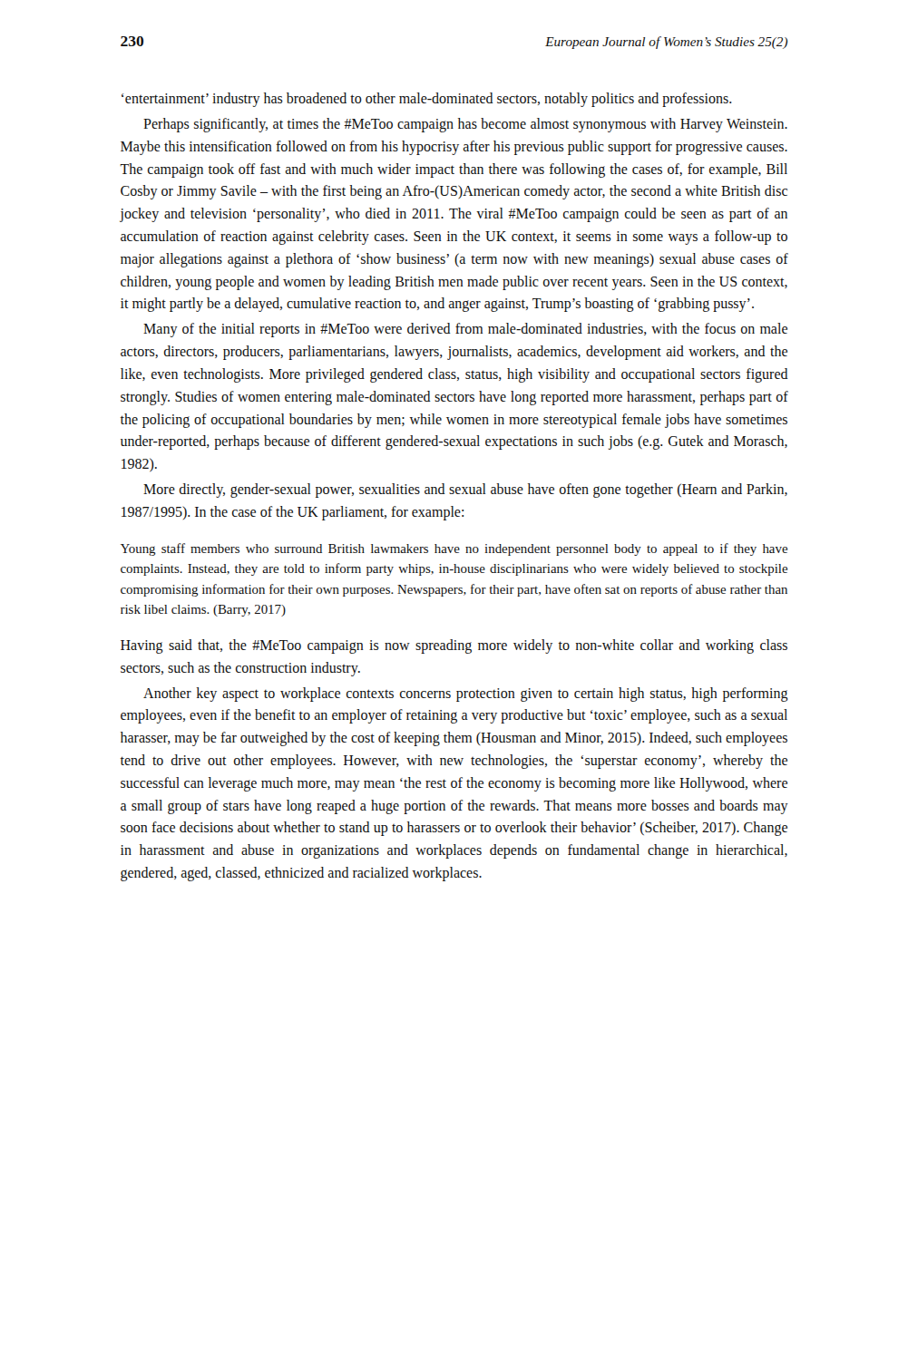230 European Journal of Women’s Studies 25(2)
‘entertainment’ industry has broadened to other male-dominated sectors, notably politics and professions.
Perhaps significantly, at times the #MeToo campaign has become almost synonymous with Harvey Weinstein. Maybe this intensification followed on from his hypocrisy after his previous public support for progressive causes. The campaign took off fast and with much wider impact than there was following the cases of, for example, Bill Cosby or Jimmy Savile – with the first being an Afro-(US)American comedy actor, the second a white British disc jockey and television ‘personality’, who died in 2011. The viral #MeToo campaign could be seen as part of an accumulation of reaction against celebrity cases. Seen in the UK context, it seems in some ways a follow-up to major allegations against a plethora of ‘show business’ (a term now with new meanings) sexual abuse cases of children, young people and women by leading British men made public over recent years. Seen in the US context, it might partly be a delayed, cumulative reaction to, and anger against, Trump’s boasting of ‘grabbing pussy’.
Many of the initial reports in #MeToo were derived from male-dominated industries, with the focus on male actors, directors, producers, parliamentarians, lawyers, journalists, academics, development aid workers, and the like, even technologists. More privileged gendered class, status, high visibility and occupational sectors figured strongly. Studies of women entering male-dominated sectors have long reported more harassment, perhaps part of the policing of occupational boundaries by men; while women in more stereotypical female jobs have sometimes under-reported, perhaps because of different gendered-sexual expectations in such jobs (e.g. Gutek and Morasch, 1982).
More directly, gender-sexual power, sexualities and sexual abuse have often gone together (Hearn and Parkin, 1987/1995). In the case of the UK parliament, for example:
Young staff members who surround British lawmakers have no independent personnel body to appeal to if they have complaints. Instead, they are told to inform party whips, in-house disciplinarians who were widely believed to stockpile compromising information for their own purposes. Newspapers, for their part, have often sat on reports of abuse rather than risk libel claims. (Barry, 2017)
Having said that, the #MeToo campaign is now spreading more widely to non-white collar and working class sectors, such as the construction industry.
Another key aspect to workplace contexts concerns protection given to certain high status, high performing employees, even if the benefit to an employer of retaining a very productive but ‘toxic’ employee, such as a sexual harasser, may be far outweighed by the cost of keeping them (Housman and Minor, 2015). Indeed, such employees tend to drive out other employees. However, with new technologies, the ‘superstar economy’, whereby the successful can leverage much more, may mean ‘the rest of the economy is becoming more like Hollywood, where a small group of stars have long reaped a huge portion of the rewards. That means more bosses and boards may soon face decisions about whether to stand up to harassers or to overlook their behavior’ (Scheiber, 2017). Change in harassment and abuse in organizations and workplaces depends on fundamental change in hierarchical, gendered, aged, classed, ethnicized and racialized workplaces.